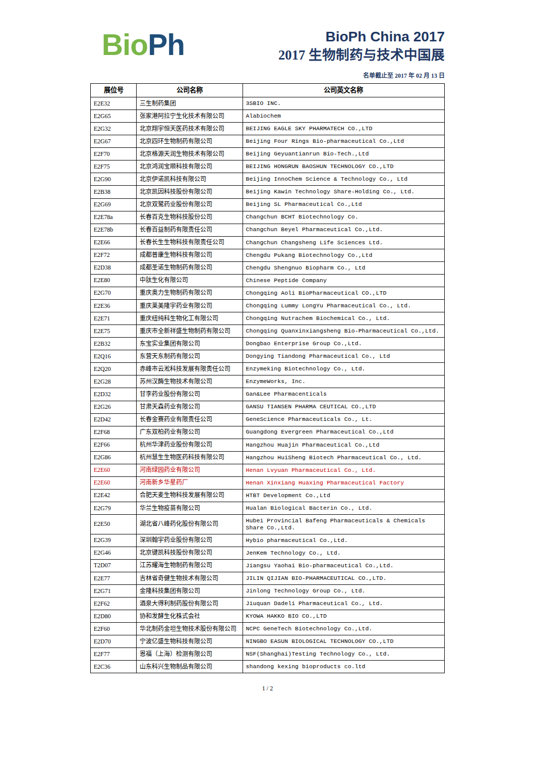Bio Ph
BioPh China 2017
2017 生物制药与技术中国展
名单截止至 2017 年 02 月 13 日
| 展位号 | 公司名称 | 公司英文名称 |
| --- | --- | --- |
| E2E32 | 三生制药集团 | 3SBIO INC. |
| E2G65 | 张家港阿拉宁生化技术有限公司 | Alabiochem |
| E2G32 | 北京翔宇恒天医药技术有限公司 | BEIJING EAGLE SKY PHARMATECH CO.,LTD |
| E2G67 | 北京四环生物制药有限公司 | Beijing Four Rings Bio-pharmaceutical Co.,Ltd |
| E2F70 | 北京格源天润生物技术有限公司 | Beijing Geyuantianrun Bio-Tech.,Ltd |
| E2F75 | 北京鸿润宝顺科技有限公司 | BEIJING HONGRUN BAOSHUN TECHNOLOGY CO.,LTD |
| E2G90 | 北京伊诺凯科技有限公司 | Beijing InnoChem Science & Technology Co., Ltd |
| E2B38 | 北京凯因科技股份有限公司 | Beijing Kawin Technology Share-Holding Co., Ltd. |
| E2G69 | 北京双鹭药业股份有限公司 | Beijing SL Pharmaceutical Co.,Ltd |
| E2E78a | 长春百克生物科技股份公司 | Changchun BCHT Biotechnology Co. |
| E2E78b | 长春百益制药有限责任公司 | Changchun Beyel Pharmaceutical Co.,Ltd. |
| E2E66 | 长春长生生物科技有限责任公司 | Changchun Changsheng Life Sciences Ltd. |
| E2F72 | 成都普康生物科技有限公司 | Chengdu Pukang Biotechnology Co.,Ltd |
| E2D38 | 成都圣诺生物制药有限公司 | Chengdu Shengnuo Biopharm Co., Ltd |
| E2E80 | 中肽生化有限公司 | Chinese Peptide Company |
| E2G70 | 重庆奥力生物制药有限公司 | Chongqing Aoli BioPharmaceutical CO.,LTD |
| E2E36 | 重庆莱美隆宇药业有限公司 | Chongqing Lummy LongYu Pharmaceutical Co., Ltd. |
| E2E71 | 重庆纽纯科生物化工有限公司 | Chongqing Nutrachem Biochemical Co., Ltd. |
| E2E75 | 重庆市全新祥盛生物制药有限公司 | Chongqing Quanxinxiangsheng Bio-Pharmaceutical Co.,Ltd. |
| E2B32 | 东宝实业集团有限公司 | Dongbao Enterprise Group Co.,Ltd. |
| E2Q16 | 东营天东制药有限公司 | Dongying Tiandong Pharmaceutical Co., Ltd |
| E2Q20 | 赤峰市云淞科技发展有限责任公司 | Enzymeking Biotechnology Co., Ltd. |
| E2G28 | 苏州汉酶生物技术有限公司 | EnzymeWorks, Inc. |
| E2D32 | 甘李药业股份有限公司 | Gan&Lee Pharmacenticals |
| E2G26 | 甘肃天森药业有限公司 | GANSU TIANSEN PHARMA CEUTICAL CO.,LTD |
| E2D42 | 长春金赛药业有限责任公司 | GeneScience Pharmaceuticals Co., Lt. |
| E2F68 | 广东双柏药业有限公司 | Guangdong Evergreen Pharmaceutical Co.,Ltd |
| E2F66 | 杭州华津药业股份有限公司 | Hangzhou Huajin Pharmaceutical Co.,Ltd |
| E2G86 | 杭州慧生生物医药科技有限公司 | Hangzhou HuiSheng Biotech Pharmaceutical Co., Ltd. |
| E2E60 | 河南绿园药业有限公司 | Henan Lvyuan Pharmaceutical Co., Ltd. |
| E2E60 | 河南新乡华星药厂 | Henan Xinxiang Huaxing Pharmaceutical Factory |
| E2E42 | 合肥天麦生物科技发展有限公司 | HTBT Development Co.,Ltd |
| E2G79 | 华兰生物疫苗有限公司 | Hualan Biological Bacterin Co., Ltd. |
| E2E50 | 湖北省八峰药化股份有限公司 | Hubei Provincial Bafeng Pharmaceuticals & Chemicals Share Co.,Ltd. |
| E2G39 | 深圳翰宇药业股份有限公司 | Hybio pharmaceutical Co.,Ltd. |
| E2G46 | 北京键凯科技股份有限公司 | JenKem Technology Co., Ltd. |
| T2D07 | 江苏耀海生物制药有限公司 | Jiangsu Yaohai Bio-pharmaceutical Co.,Ltd. |
| E2E77 | 吉林省奇健生物技术有限公司 | JILIN QIJIAN BIO-PHARMACEUTICAL CO.,LTD. |
| E2G71 | 金隆科技集团有限公司 | Jinlong Technology Group Co., Ltd. |
| E2F62 | 酒泉大得利制药股份有限公司 | Jiuquan Dadeli Pharmaceutical Co., Ltd. |
| E2D80 | 协和发酵生化株式会社 | KYOWA HAKKO BIO CO.,LTD |
| E2F60 | 华北制药金坦生物技术股份有限公司 | NCPC GeneTech Biotechnology Co.,Ltd. |
| E2D70 | 宁波亿盛生物科技有限公司 | NINGBO EASUN BIOLOGICAL TECHNOLOGY CO.,LTD |
| E2F77 | 恩福（上海）检测有限公司 | NSF(Shanghai)Testing Technology Co., Ltd. |
| E2C36 | 山东科兴生物制品有限公司 | shandong kexing bioproducts co.ltd |
1 / 2